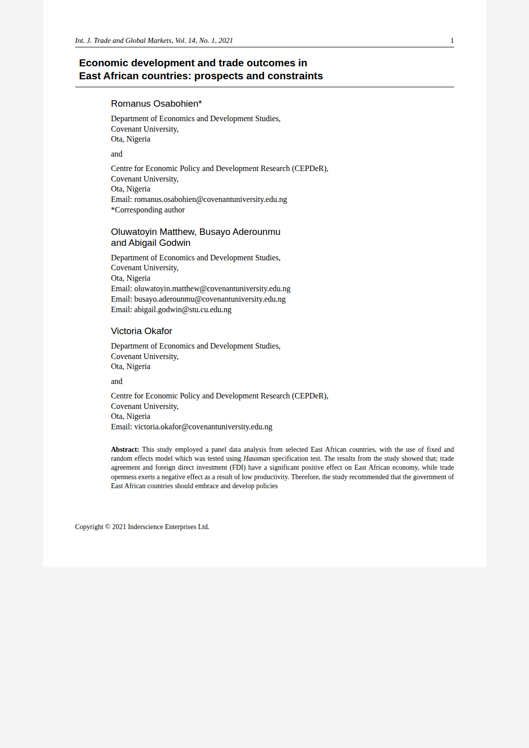Int. J. Trade and Global Markets, Vol. 14, No. 1, 2021 1
Economic development and trade outcomes in
East African countries: prospects and constraints
Romanus Osabohien*
Department of Economics and Development Studies,
Covenant University,
Ota, Nigeria
and
Centre for Economic Policy and Development Research (CEPDeR),
Covenant University,
Ota, Nigeria
Email: romanus.osabohien@covenantuniversity.edu.ng
*Corresponding author
Oluwatoyin Matthew, Busayo Aderounmu
and Abigail Godwin
Department of Economics and Development Studies,
Covenant University,
Ota, Nigeria
Email: oluwatoyin.matthew@covenantuniversity.edu.ng
Email: busayo.aderounmu@covenantuniversity.edu.ng
Email: abigail.godwin@stu.cu.edu.ng
Victoria Okafor
Department of Economics and Development Studies,
Covenant University,
Ota, Nigeria
and
Centre for Economic Policy and Development Research (CEPDeR),
Covenant University,
Ota, Nigeria
Email: victoria.okafor@covenantuniversity.edu.ng
Abstract: This study employed a panel data analysis from selected East African countries, with the use of fixed and random effects model which was tested using Hausman specification test. The results from the study showed that; trade agreement and foreign direct investment (FDI) have a significant positive effect on East African economy, while trade openness exerts a negative effect as a result of low productivity. Therefore, the study recommended that the government of East African countries should embrace and develop policies
Copyright © 2021 Inderscience Enterprises Ltd.